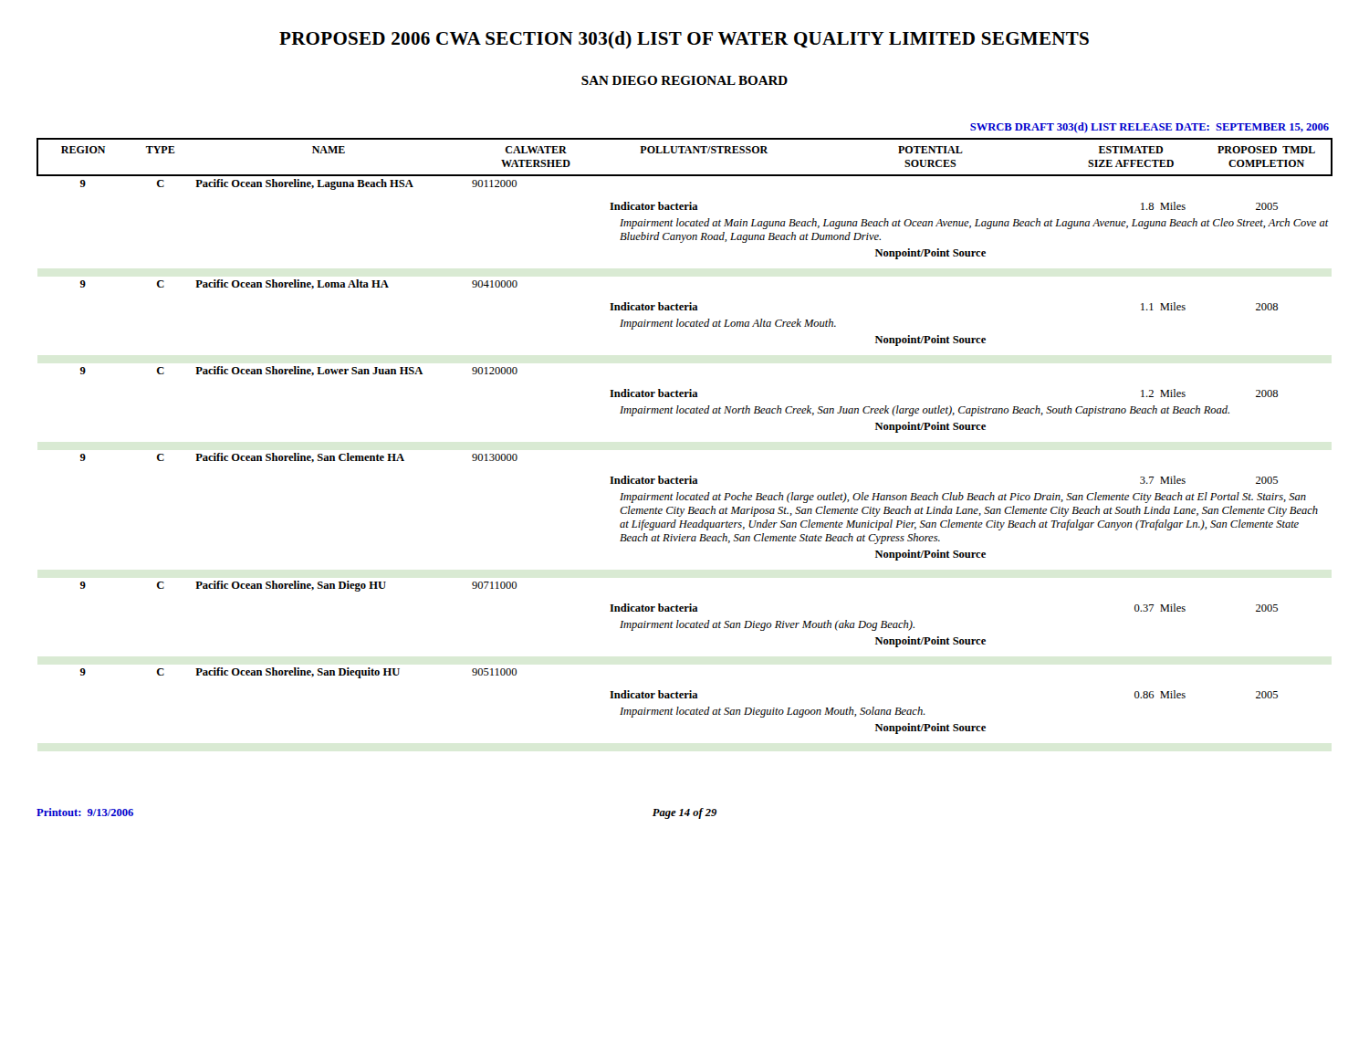PROPOSED 2006 CWA SECTION 303(d) LIST OF WATER QUALITY LIMITED SEGMENTS
SAN DIEGO REGIONAL BOARD
SWRCB DRAFT 303(d) LIST RELEASE DATE: SEPTEMBER 15, 2006
| REGION | TYPE | NAME | CALWATER WATERSHED | POLLUTANT/STRESSOR | POTENTIAL SOURCES | ESTIMATED SIZE AFFECTED | PROPOSED TMDL COMPLETION |
| --- | --- | --- | --- | --- | --- | --- | --- |
| 9 | C | Pacific Ocean Shoreline, Laguna Beach HSA | 90112000 | | | | |
| | | | | Indicator bacteria | 1.8 Miles | 2005 |
| | | | | Impairment located at Main Laguna Beach, Laguna Beach at Ocean Avenue, Laguna Beach at Laguna Avenue, Laguna Beach at Cleo Street, Arch Cove at Bluebird Canyon Road, Laguna Beach at Dumond Drive. |
| | | | | | Nonpoint/Point Source | | |
| 9 | C | Pacific Ocean Shoreline, Loma Alta HA | 90410000 | | | | |
| | | | | Indicator bacteria | 1.1 Miles | 2008 |
| | | | | Impairment located at Loma Alta Creek Mouth. |
| | | | | | Nonpoint/Point Source | | |
| 9 | C | Pacific Ocean Shoreline, Lower San Juan HSA | 90120000 | | | | |
| | | | | Indicator bacteria | 1.2 Miles | 2008 |
| | | | | Impairment located at North Beach Creek, San Juan Creek (large outlet), Capistrano Beach, South Capistrano Beach at Beach Road. |
| | | | | | Nonpoint/Point Source | | |
| 9 | C | Pacific Ocean Shoreline, San Clemente HA | 90130000 | | | | |
| | | | | Indicator bacteria | 3.7 Miles | 2005 |
| | | | | Impairment located at Poche Beach (large outlet), Ole Hanson Beach Club Beach at Pico Drain, San Clemente City Beach at El Portal St. Stairs, San Clemente City Beach at Mariposa St., San Clemente City Beach at Linda Lane, San Clemente City Beach at South Linda Lane, San Clemente City Beach at Lifeguard Headquarters, Under San Clemente Municipal Pier, San Clemente City Beach at Trafalgar Canyon (Trafalgar Ln.), San Clemente State Beach at Riviera Beach, San Clemente State Beach at Cypress Shores. |
| | | | | | Nonpoint/Point Source | | |
| 9 | C | Pacific Ocean Shoreline, San Diego HU | 90711000 | | | | |
| | | | | Indicator bacteria | 0.37 Miles | 2005 |
| | | | | Impairment located at San Diego River Mouth (aka Dog Beach). |
| | | | | | Nonpoint/Point Source | | |
| 9 | C | Pacific Ocean Shoreline, San Diequito HU | 90511000 | | | | |
| | | | | Indicator bacteria | 0.86 Miles | 2005 |
| | | | | Impairment located at San Dieguito Lagoon Mouth, Solana Beach. |
| | | | | | Nonpoint/Point Source | | |
Printout: 9/13/2006 Page 14 of 29